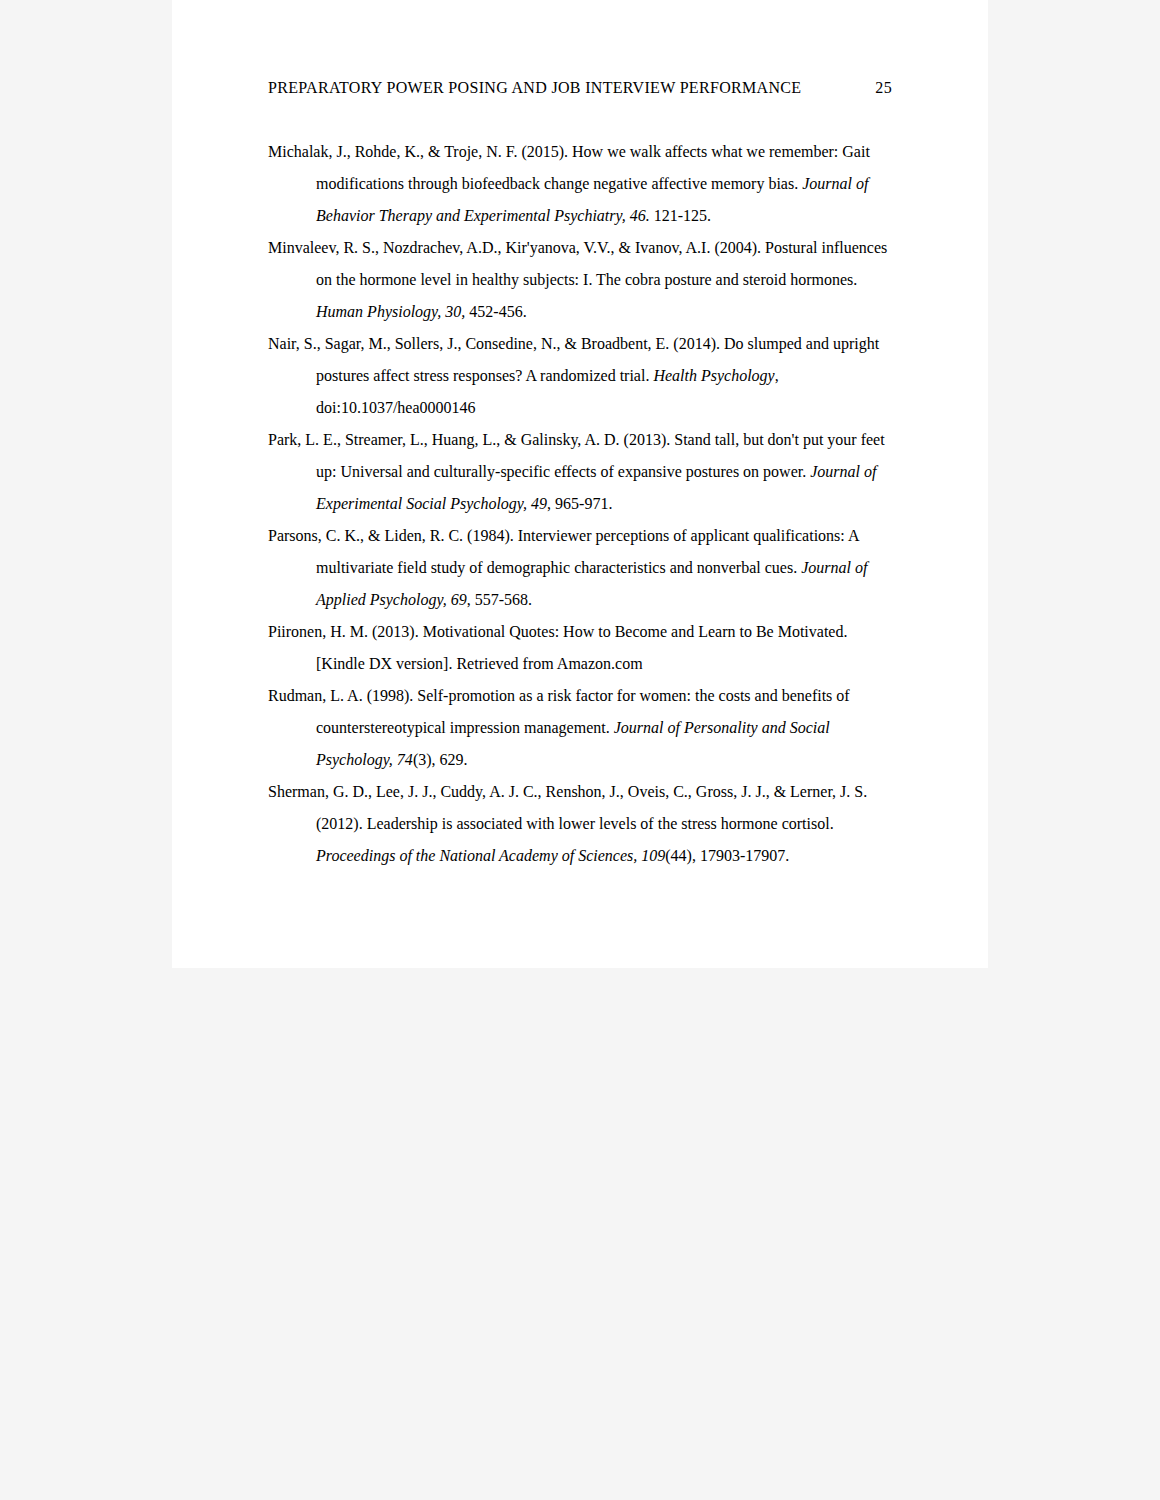Preparatory Power Posing and Job Interview Performance 25
References
Michalak, J., Rohde, K., & Troje, N. F. (2015). How we walk affects what we remember: Gait modifications through biofeedback change negative affective memory bias. Journal of Behavior Therapy and Experimental Psychiatry, 46. 121-125.
Minvaleev, R. S., Nozdrachev, A.D., Kir'yanova, V.V., & Ivanov, A.I. (2004). Postural influences on the hormone level in healthy subjects: I. The cobra posture and steroid hormones. Human Physiology, 30, 452-456.
Nair, S., Sagar, M., Sollers, J., Consedine, N., & Broadbent, E. (2014). Do slumped and upright postures affect stress responses? A randomized trial. Health Psychology, doi:10.1037/hea0000146
Park, L. E., Streamer, L., Huang, L., & Galinsky, A. D. (2013). Stand tall, but don't put your feet up: Universal and culturally-specific effects of expansive postures on power. Journal of Experimental Social Psychology, 49, 965-971.
Parsons, C. K., & Liden, R. C. (1984). Interviewer perceptions of applicant qualifications: A multivariate field study of demographic characteristics and nonverbal cues. Journal of Applied Psychology, 69, 557-568.
Piironen, H. M. (2013). Motivational Quotes: How to Become and Learn to Be Motivated. [Kindle DX version]. Retrieved from Amazon.com
Rudman, L. A. (1998). Self-promotion as a risk factor for women: the costs and benefits of counterstereotypical impression management. Journal of Personality and Social Psychology, 74(3), 629.
Sherman, G. D., Lee, J. J., Cuddy, A. J. C., Renshon, J., Oveis, C., Gross, J. J., & Lerner, J. S. (2012). Leadership is associated with lower levels of the stress hormone cortisol. Proceedings of the National Academy of Sciences, 109(44), 17903-17907.